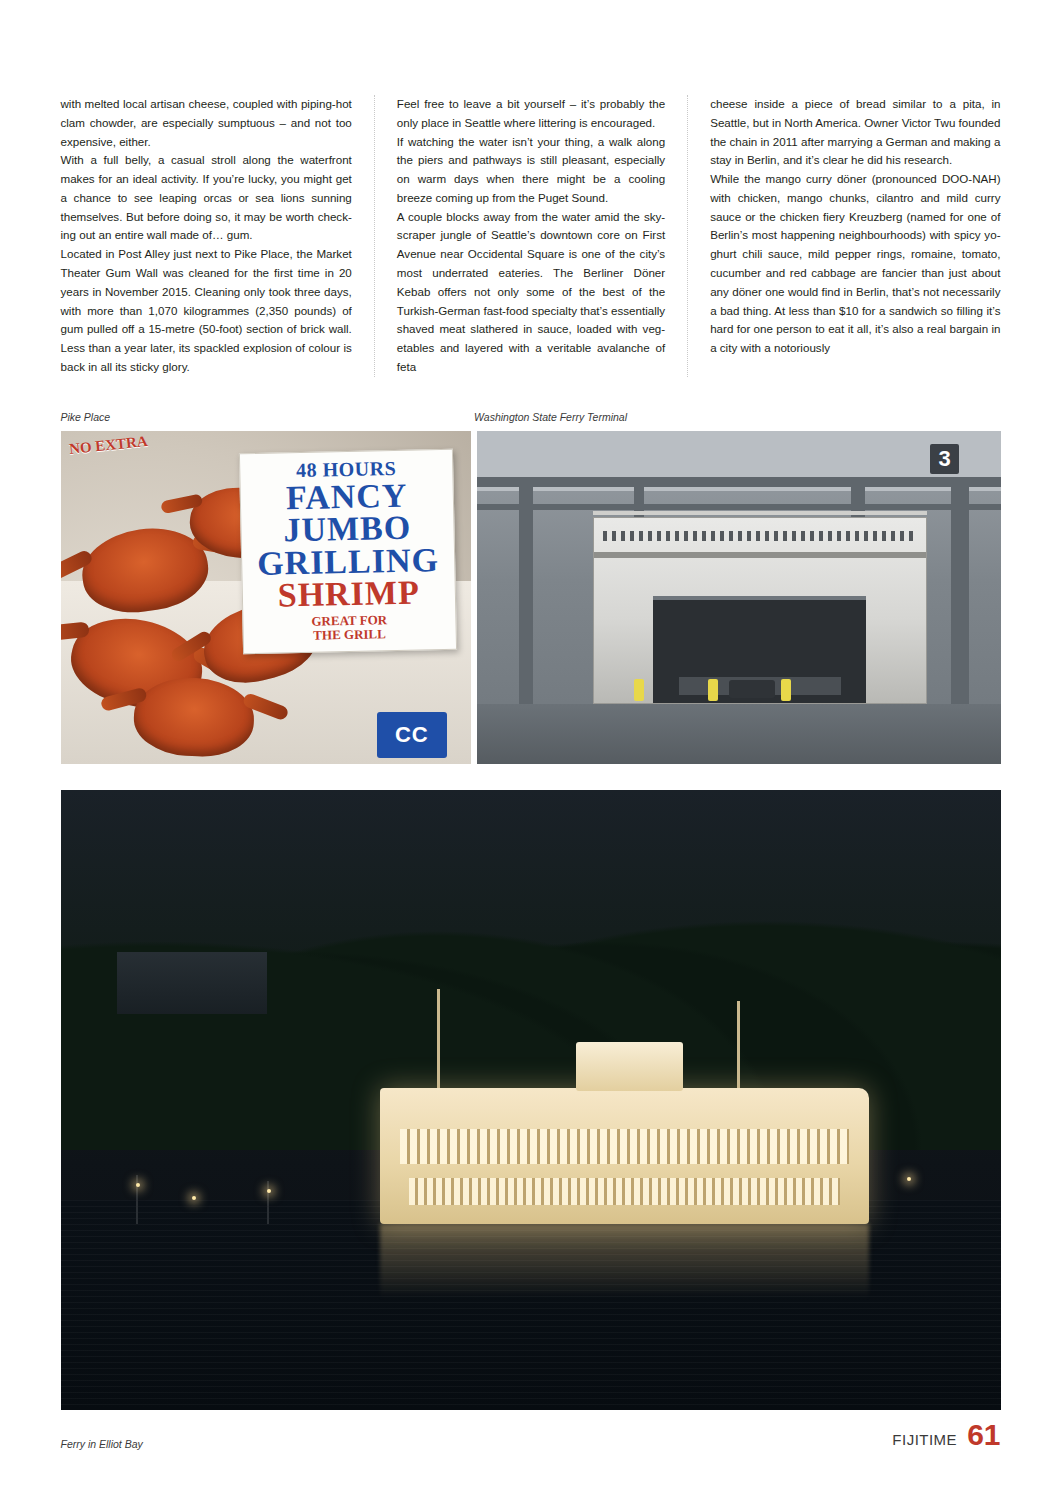with melted local artisan cheese, coupled with piping-hot clam chowder, are especially sumptuous – and not too expensive, either.
With a full belly, a casual stroll along the waterfront makes for an ideal activity. If you’re lucky, you might get a chance to see leaping orcas or sea lions sunning themselves. But before doing so, it may be worth checking out an entire wall made of… gum.
Located in Post Alley just next to Pike Place, the Market Theater Gum Wall was cleaned for the first time in 20 years in November 2015. Cleaning only took three days, with more than 1,070 kilogrammes (2,350 pounds) of gum pulled off a 15-metre (50-foot) section of brick wall. Less than a year later, its spackled explosion of colour is back in all its sticky glory.
Feel free to leave a bit yourself – it’s probably the only place in Seattle where littering is encouraged.
If watching the water isn’t your thing, a walk along the piers and pathways is still pleasant, especially on warm days when there might be a cooling breeze coming up from the Puget Sound.
A couple blocks away from the water amid the skyscraper jungle of Seattle’s downtown core on First Avenue near Occidental Square is one of the city’s most underrated eateries. The Berliner Döner Kebab offers not only some of the best of the Turkish-German fast-food specialty that’s essentially shaved meat slathered in sauce, loaded with vegetables and layered with a veritable avalanche of feta
cheese inside a piece of bread similar to a pita, in Seattle, but in North America. Owner Victor Twu founded the chain in 2011 after marrying a German and making a stay in Berlin, and it’s clear he did his research.
While the mango curry döner (pronounced DOO-NAH) with chicken, mango chunks, cilantro and mild curry sauce or the chicken fiery Kreuzberg (named for one of Berlin’s most happening neighbourhoods) with spicy yoghurt chili sauce, mild pepper rings, romaine, tomato, cucumber and red cabbage are fancier than just about any döner one would find in Berlin, that’s not necessarily a bad thing. At less than $10 for a sandwich so filling it’s hard for one person to eat it all, it’s also a real bargain in a city with a notoriously
Pike Place
Washington State Ferry Terminal
NO EXTRA
48 HOURS
FANCY JUMBO GRILLING SHRIMP
GREAT FOR
THE GRILL
CC
3
Ferry in Elliot Bay
FIJITIME 61